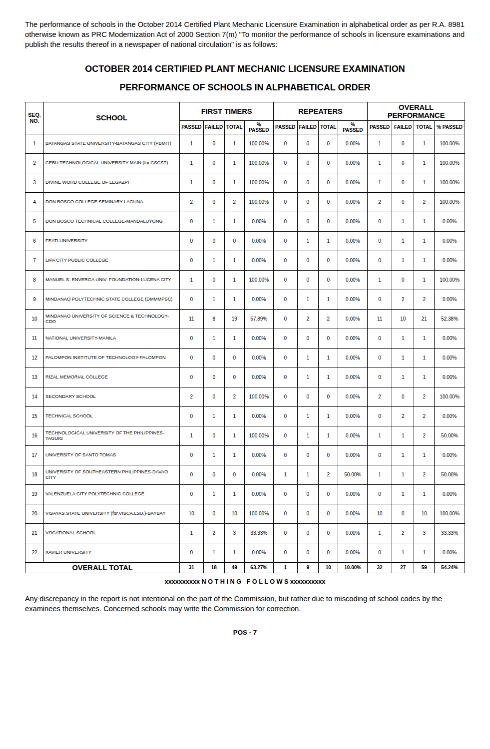The performance of schools in the October 2014 Certified Plant Mechanic Licensure Examination in alphabetical order as per R.A. 8981 otherwise known as PRC Modernization Act of 2000 Section 7(m) "To monitor the performance of schools in licensure examinations and publish the results thereof in a newspaper of national circulation" is as follows:
OCTOBER 2014 CERTIFIED PLANT MECHANIC LICENSURE EXAMINATION
PERFORMANCE OF SCHOOLS IN ALPHABETICAL ORDER
| SEQ. NO. | SCHOOL | FIRST TIMERS | REPEATERS | OVERALL PERFORMANCE |
| --- | --- | --- | --- | --- |
| PASSED | FAILED | TOTAL | % PASSED | PASSED | FAILED | TOTAL | % PASSED | PASSED | FAILED | TOTAL | % PASSED |
| 1 | BATANGAS STATE UNIVERSITY-BATANGAS CITY (PBMIT) | 1 | 0 | 1 | 100.00% | 0 | 0 | 0 | 0.00% | 1 | 0 | 1 | 100.00% |
| 2 | CEBU TECHNOLOGICAL UNIVERSITY-MAIN (for.CSCST) | 1 | 0 | 1 | 100.00% | 0 | 0 | 0 | 0.00% | 1 | 0 | 1 | 100.00% |
| 3 | DIVINE WORD COLLEGE OF LEGAZPI | 1 | 0 | 1 | 100.00% | 0 | 0 | 0 | 0.00% | 1 | 0 | 1 | 100.00% |
| 4 | DON BOSCO COLLEGE SEMINARY-LAGUNA | 2 | 0 | 2 | 100.00% | 0 | 0 | 0 | 0.00% | 2 | 0 | 2 | 100.00% |
| 5 | DON BOSCO TECHNICAL COLLEGE-MANDALUYONG | 0 | 1 | 1 | 0.00% | 0 | 0 | 0 | 0.00% | 0 | 1 | 1 | 0.00% |
| 6 | FEATI UNIVERSITY | 0 | 0 | 0 | 0.00% | 0 | 1 | 1 | 0.00% | 0 | 1 | 1 | 0.00% |
| 7 | LIPA CITY PUBLIC COLLEGE | 0 | 1 | 1 | 0.00% | 0 | 0 | 0 | 0.00% | 0 | 1 | 1 | 0.00% |
| 8 | MANUEL S. ENVERGA UNIV. FOUNDATION-LUCENA CITY | 1 | 0 | 1 | 100.00% | 0 | 0 | 0 | 0.00% | 1 | 0 | 1 | 100.00% |
| 9 | MINDANAO POLYTECHNIC STATE COLLEGE (DMMMPSC) | 0 | 1 | 1 | 0.00% | 0 | 1 | 1 | 0.00% | 0 | 2 | 2 | 0.00% |
| 10 | MINDANAO UNIVERSITY OF SCIENCE & TECHNOLOGY-CDO | 11 | 8 | 19 | 57.89% | 0 | 2 | 2 | 0.00% | 11 | 10 | 21 | 52.38% |
| 11 | NATIONAL UNIVERSITY-MANILA | 0 | 1 | 1 | 0.00% | 0 | 0 | 0 | 0.00% | 0 | 1 | 1 | 0.00% |
| 12 | PALOMPON INSTITUTE OF TECHNOLOGY-PALOMPON | 0 | 0 | 0 | 0.00% | 0 | 1 | 1 | 0.00% | 0 | 1 | 1 | 0.00% |
| 13 | RIZAL MEMORIAL COLLEGE | 0 | 0 | 0 | 0.00% | 0 | 1 | 1 | 0.00% | 0 | 1 | 1 | 0.00% |
| 14 | SECONDARY SCHOOL | 2 | 0 | 2 | 100.00% | 0 | 0 | 0 | 0.00% | 2 | 0 | 2 | 100.00% |
| 15 | TECHNICAL SCHOOL | 0 | 1 | 1 | 0.00% | 0 | 1 | 1 | 0.00% | 0 | 2 | 2 | 0.00% |
| 16 | TECHNOLOGICAL UNIVERSITY OF THE PHILIPPINES-TAGUIG | 1 | 0 | 1 | 100.00% | 0 | 1 | 1 | 0.00% | 1 | 1 | 2 | 50.00% |
| 17 | UNIVERSITY OF SANTO TOMAS | 0 | 1 | 1 | 0.00% | 0 | 0 | 0 | 0.00% | 0 | 1 | 1 | 0.00% |
| 18 | UNIVERSITY OF SOUTHEASTERN PHILIPPINES-DAVAO CITY | 0 | 0 | 0 | 0.00% | 1 | 1 | 2 | 50.00% | 1 | 1 | 2 | 50.00% |
| 19 | VALENZUELA CITY POLYTECHNIC COLLEGE | 0 | 1 | 1 | 0.00% | 0 | 0 | 0 | 0.00% | 0 | 1 | 1 | 0.00% |
| 20 | VISAYAS STATE UNIVERSITY (for.VISCA,LSU.)-BAYBAY | 10 | 0 | 10 | 100.00% | 0 | 0 | 0 | 0.00% | 10 | 0 | 10 | 100.00% |
| 21 | VOCATIONAL SCHOOL | 1 | 2 | 3 | 33.33% | 0 | 0 | 0 | 0.00% | 1 | 2 | 3 | 33.33% |
| 22 | XAVIER UNIVERSITY | 0 | 1 | 1 | 0.00% | 0 | 0 | 0 | 0.00% | 0 | 1 | 1 | 0.00% |
| OVERALL TOTAL | 31 | 18 | 49 | 63.27% | 1 | 9 | 10 | 10.00% | 32 | 27 | 59 | 54.24% |
xxxxxxxxxx N O T H I N G F O L L O W S xxxxxxxxxx
Any discrepancy in the report is not intentional on the part of the Commission, but rather due to miscoding of school codes by the examinees themselves. Concerned schools may write the Commission for correction.
POS - 7